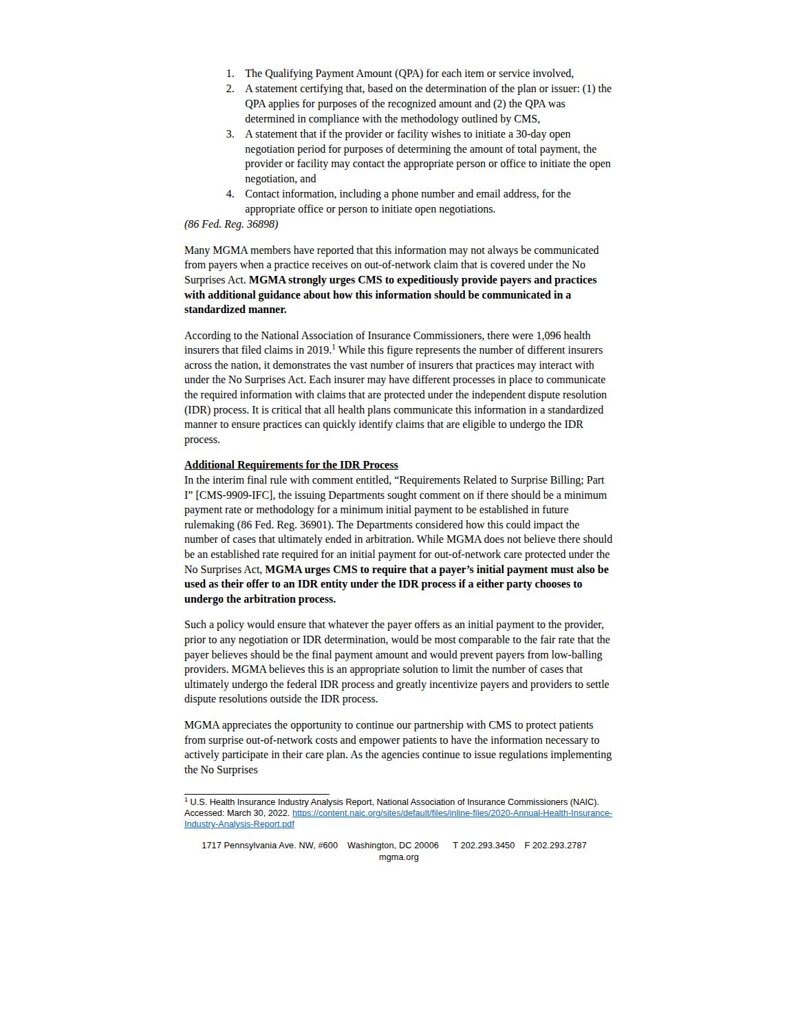The Qualifying Payment Amount (QPA) for each item or service involved,
A statement certifying that, based on the determination of the plan or issuer: (1) the QPA applies for purposes of the recognized amount and (2) the QPA was determined in compliance with the methodology outlined by CMS,
A statement that if the provider or facility wishes to initiate a 30-day open negotiation period for purposes of determining the amount of total payment, the provider or facility may contact the appropriate person or office to initiate the open negotiation, and
Contact information, including a phone number and email address, for the appropriate office or person to initiate open negotiations.
(86 Fed. Reg. 36898)
Many MGMA members have reported that this information may not always be communicated from payers when a practice receives on out-of-network claim that is covered under the No Surprises Act. MGMA strongly urges CMS to expeditiously provide payers and practices with additional guidance about how this information should be communicated in a standardized manner.
According to the National Association of Insurance Commissioners, there were 1,096 health insurers that filed claims in 2019.1 While this figure represents the number of different insurers across the nation, it demonstrates the vast number of insurers that practices may interact with under the No Surprises Act. Each insurer may have different processes in place to communicate the required information with claims that are protected under the independent dispute resolution (IDR) process. It is critical that all health plans communicate this information in a standardized manner to ensure practices can quickly identify claims that are eligible to undergo the IDR process.
Additional Requirements for the IDR Process
In the interim final rule with comment entitled, “Requirements Related to Surprise Billing; Part I” [CMS-9909-IFC], the issuing Departments sought comment on if there should be a minimum payment rate or methodology for a minimum initial payment to be established in future rulemaking (86 Fed. Reg. 36901). The Departments considered how this could impact the number of cases that ultimately ended in arbitration. While MGMA does not believe there should be an established rate required for an initial payment for out-of-network care protected under the No Surprises Act, MGMA urges CMS to require that a payer’s initial payment must also be used as their offer to an IDR entity under the IDR process if a either party chooses to undergo the arbitration process.
Such a policy would ensure that whatever the payer offers as an initial payment to the provider, prior to any negotiation or IDR determination, would be most comparable to the fair rate that the payer believes should be the final payment amount and would prevent payers from low-balling providers. MGMA believes this is an appropriate solution to limit the number of cases that ultimately undergo the federal IDR process and greatly incentivize payers and providers to settle dispute resolutions outside the IDR process.
MGMA appreciates the opportunity to continue our partnership with CMS to protect patients from surprise out-of-network costs and empower patients to have the information necessary to actively participate in their care plan. As the agencies continue to issue regulations implementing the No Surprises
1 U.S. Health Insurance Industry Analysis Report, National Association of Insurance Commissioners (NAIC). Accessed: March 30, 2022. https://content.naic.org/sites/default/files/inline-files/2020-Annual-Health-Insurance-Industry-Analysis-Report.pdf
1717 Pennsylvania Ave. NW, #600 Washington, DC 20006 T 202.293.3450 F 202.293.2787 mgma.org